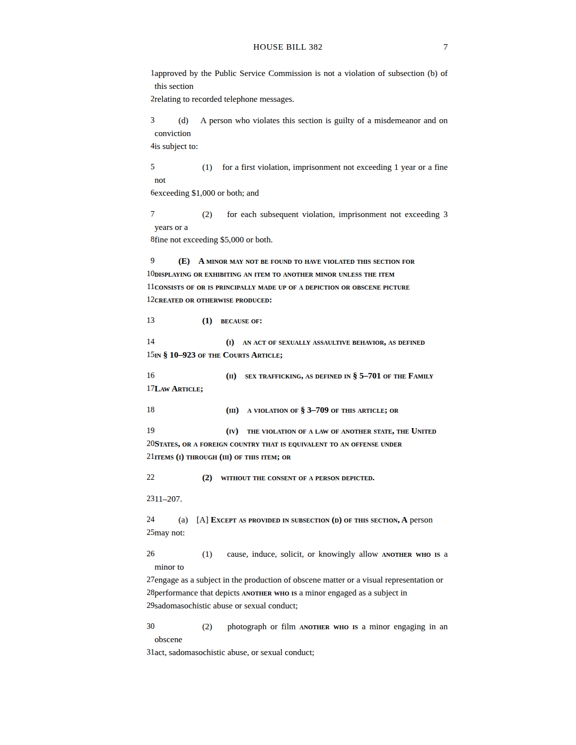7 HOUSE BILL 382
| 1 | approved by the Public Service Commission is not a violation of subsection (b) of this section |
| 2 | relating to recorded telephone messages. |
| 3 | (d) A person who violates this section is guilty of a misdemeanor and on conviction |
| 4 | is subject to: |
| 5 | (1) for a first violation, imprisonment not exceeding 1 year or a fine not |
| 6 | exceeding $1,000 or both; and |
| 7 | (2) for each subsequent violation, imprisonment not exceeding 3 years or a |
| 8 | fine not exceeding $5,000 or both. |
| 9 | (E) A minor may not be found to have violated this section for |
| 10 | displaying or exhibiting an item to another minor unless the item |
| 11 | consists of or is principally made up of a depiction or obscene picture |
| 12 | created or otherwise produced: |
| 13 | (1) because of: |
| 14 | (i) an act of sexually assaultive behavior, as defined |
| 15 | in § 10–923 of the Courts Article; |
| 16 | (ii) sex trafficking, as defined in § 5–701 of the Family |
| 17 | Law Article; |
| 18 | (iii) a violation of § 3–709 of this article; or |
| 19 | (iv) the violation of a law of another state, the United |
| 20 | States, or a foreign country that is equivalent to an offense under |
| 21 | items (i) through (iii) of this item; or |
| 22 | (2) without the consent of a person depicted. |
| 23 | 11–207. |
| 24 | (a) [A] Except as provided in subsection (d) of this section, A person |
| 25 | may not: |
| 26 | (1) cause, induce, solicit, or knowingly allow another who is a minor to |
| 27 | engage as a subject in the production of obscene matter or a visual representation or |
| 28 | performance that depicts another who is a minor engaged as a subject in |
| 29 | sadomasochistic abuse or sexual conduct; |
| 30 | (2) photograph or film another who is a minor engaging in an obscene |
| 31 | act, sadomasochistic abuse, or sexual conduct; |